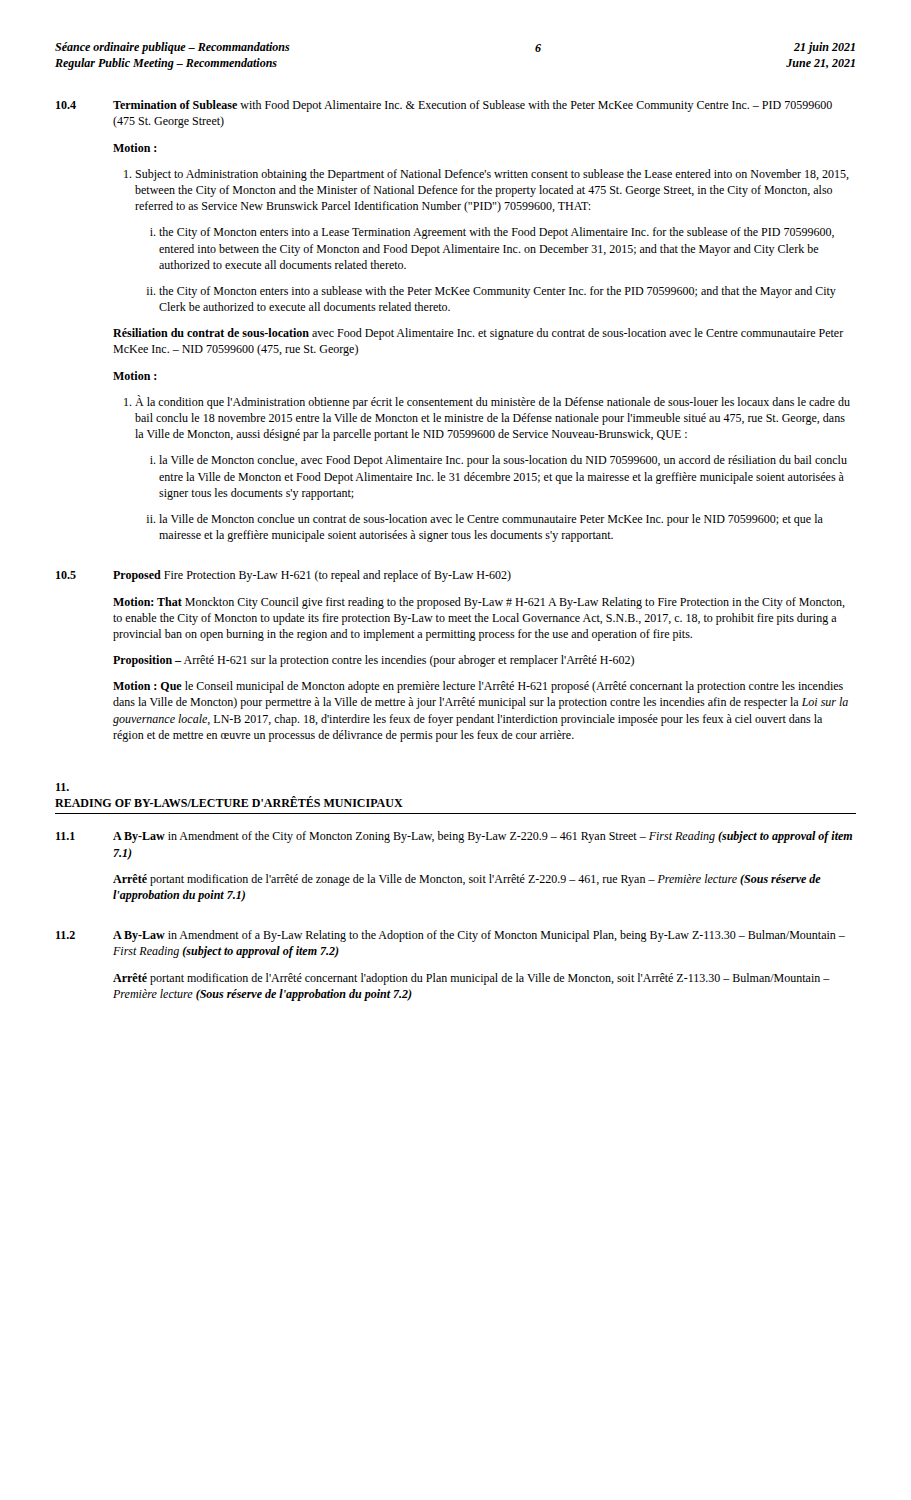Séance ordinaire publique – Recommandations
Regular Public Meeting – Recommendations
6
21 juin 2021
June 21, 2021
10.4
Termination of Sublease with Food Depot Alimentaire Inc. & Execution of Sublease with the Peter McKee Community Centre Inc. – PID 70599600 (475 St. George Street)
Motion :
Subject to Administration obtaining the Department of National Defence's written consent to sublease the Lease entered into on November 18, 2015, between the City of Moncton and the Minister of National Defence for the property located at 475 St. George Street, in the City of Moncton, also referred to as Service New Brunswick Parcel Identification Number ("PID") 70599600, THAT:
the City of Moncton enters into a Lease Termination Agreement with the Food Depot Alimentaire Inc. for the sublease of the PID 70599600, entered into between the City of Moncton and Food Depot Alimentaire Inc. on December 31, 2015; and that the Mayor and City Clerk be authorized to execute all documents related thereto.
the City of Moncton enters into a sublease with the Peter McKee Community Center Inc. for the PID 70599600; and that the Mayor and City Clerk be authorized to execute all documents related thereto.
Résiliation du contrat de sous-location avec Food Depot Alimentaire Inc. et signature du contrat de sous-location avec le Centre communautaire Peter McKee Inc. – NID 70599600 (475, rue St. George)
Motion :
À la condition que l'Administration obtienne par écrit le consentement du ministère de la Défense nationale de sous-louer les locaux dans le cadre du bail conclu le 18 novembre 2015 entre la Ville de Moncton et le ministre de la Défense nationale pour l'immeuble situé au 475, rue St. George, dans la Ville de Moncton, aussi désigné par la parcelle portant le NID 70599600 de Service Nouveau-Brunswick, QUE :
la Ville de Moncton conclue, avec Food Depot Alimentaire Inc. pour la sous-location du NID 70599600, un accord de résiliation du bail conclu entre la Ville de Moncton et Food Depot Alimentaire Inc. le 31 décembre 2015; et que la mairesse et la greffière municipale soient autorisées à signer tous les documents s'y rapportant;
la Ville de Moncton conclue un contrat de sous-location avec le Centre communautaire Peter McKee Inc. pour le NID 70599600; et que la mairesse et la greffière municipale soient autorisées à signer tous les documents s'y rapportant.
10.5
Proposed Fire Protection By-Law H-621 (to repeal and replace of By-Law H-602)
Motion: That Monckton City Council give first reading to the proposed By-Law # H-621 A By-Law Relating to Fire Protection in the City of Moncton, to enable the City of Moncton to update its fire protection By-Law to meet the Local Governance Act, S.N.B., 2017, c. 18, to prohibit fire pits during a provincial ban on open burning in the region and to implement a permitting process for the use and operation of fire pits.
Proposition – Arrêté H-621 sur la protection contre les incendies (pour abroger et remplacer l'Arrêté H-602)
Motion : Que le Conseil municipal de Moncton adopte en première lecture l'Arrêté H-621 proposé (Arrêté concernant la protection contre les incendies dans la Ville de Moncton) pour permettre à la Ville de mettre à jour l'Arrêté municipal sur la protection contre les incendies afin de respecter la Loi sur la gouvernance locale, LN-B 2017, chap. 18, d'interdire les feux de foyer pendant l'interdiction provinciale imposée pour les feux à ciel ouvert dans la région et de mettre en œuvre un processus de délivrance de permis pour les feux de cour arrière.
11.
READING OF BY-LAWS/LECTURE D'ARRÊTÉS MUNICIPAUX
11.1
A By-Law in Amendment of the City of Moncton Zoning By-Law, being By-Law Z-220.9 – 461 Ryan Street – First Reading (subject to approval of item 7.1)
Arrêté portant modification de l'arrêté de zonage de la Ville de Moncton, soit l'Arrêté Z-220.9 – 461, rue Ryan – Première lecture (Sous réserve de l'approbation du point 7.1)
11.2
A By-Law in Amendment of a By-Law Relating to the Adoption of the City of Moncton Municipal Plan, being By-Law Z-113.30 – Bulman/Mountain – First Reading (subject to approval of item 7.2)
Arrêté portant modification de l'Arrêté concernant l'adoption du Plan municipal de la Ville de Moncton, soit l'Arrêté Z-113.30 – Bulman/Mountain – Première lecture (Sous réserve de l'approbation du point 7.2)